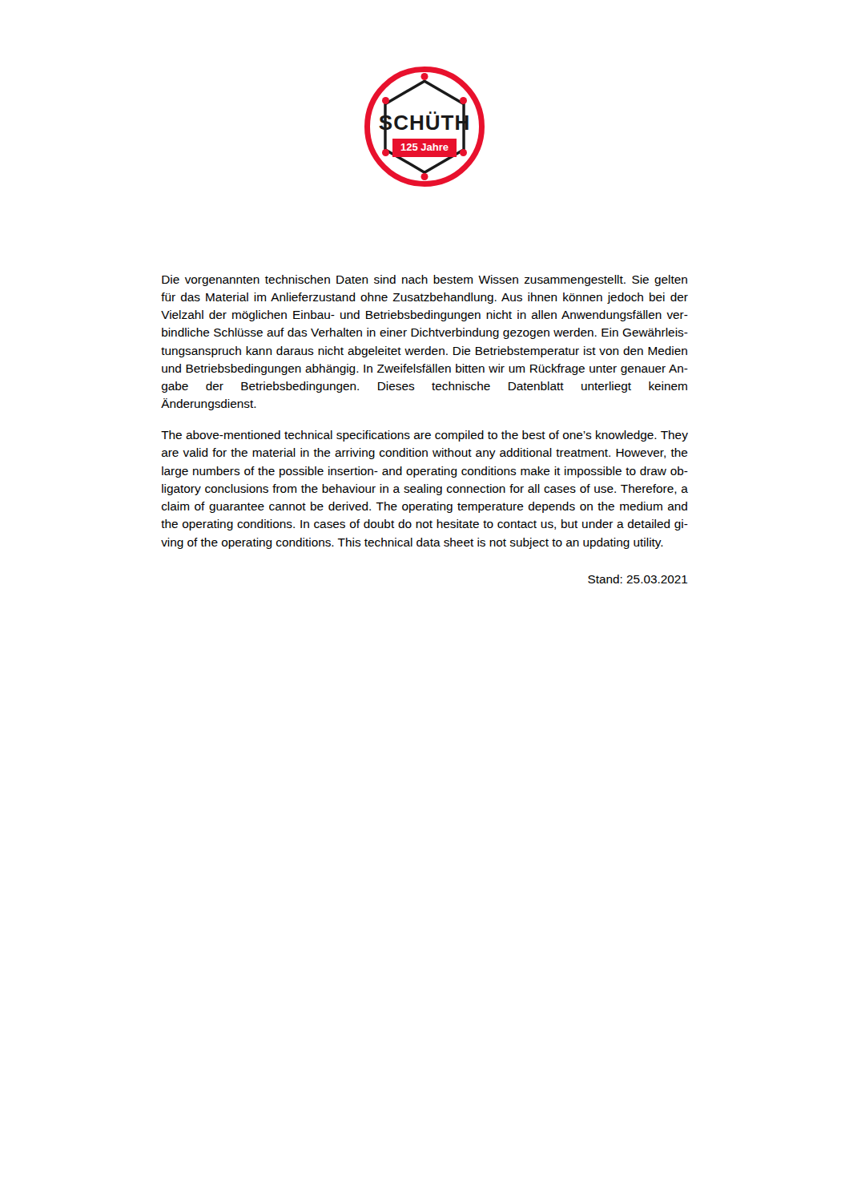SCHÜTH
125 Jahre
Die vorgenannten technischen Daten sind nach bestem Wissen zusammengestellt. Sie gelten für das Material im Anlieferzustand ohne Zusatzbehandlung. Aus ihnen können jedoch bei der Vielzahl der möglichen Einbau- und Betriebsbedingungen nicht in allen Anwendungsfällen verbindliche Schlüsse auf das Verhalten in einer Dichtverbindung gezogen werden. Ein Gewährleistungsanspruch kann daraus nicht abgeleitet werden. Die Betriebstemperatur ist von den Medien und Betriebsbedingungen abhängig. In Zweifelsfällen bitten wir um Rückfrage unter genauer Angabe der Betriebsbedingungen. Dieses technische Datenblatt unterliegt keinem Änderungsdienst.
The above-mentioned technical specifications are compiled to the best of one’s knowledge. They are valid for the material in the arriving condition without any additional treatment. However, the large numbers of the possible insertion- and operating conditions make it impossible to draw obligatory conclusions from the behaviour in a sealing connection for all cases of use. Therefore, a claim of guarantee cannot be derived. The operating temperature depends on the medium and the operating conditions. In cases of doubt do not hesitate to contact us, but under a detailed giving of the operating conditions. This technical data sheet is not subject to an updating utility.
Stand: 25.03.2021